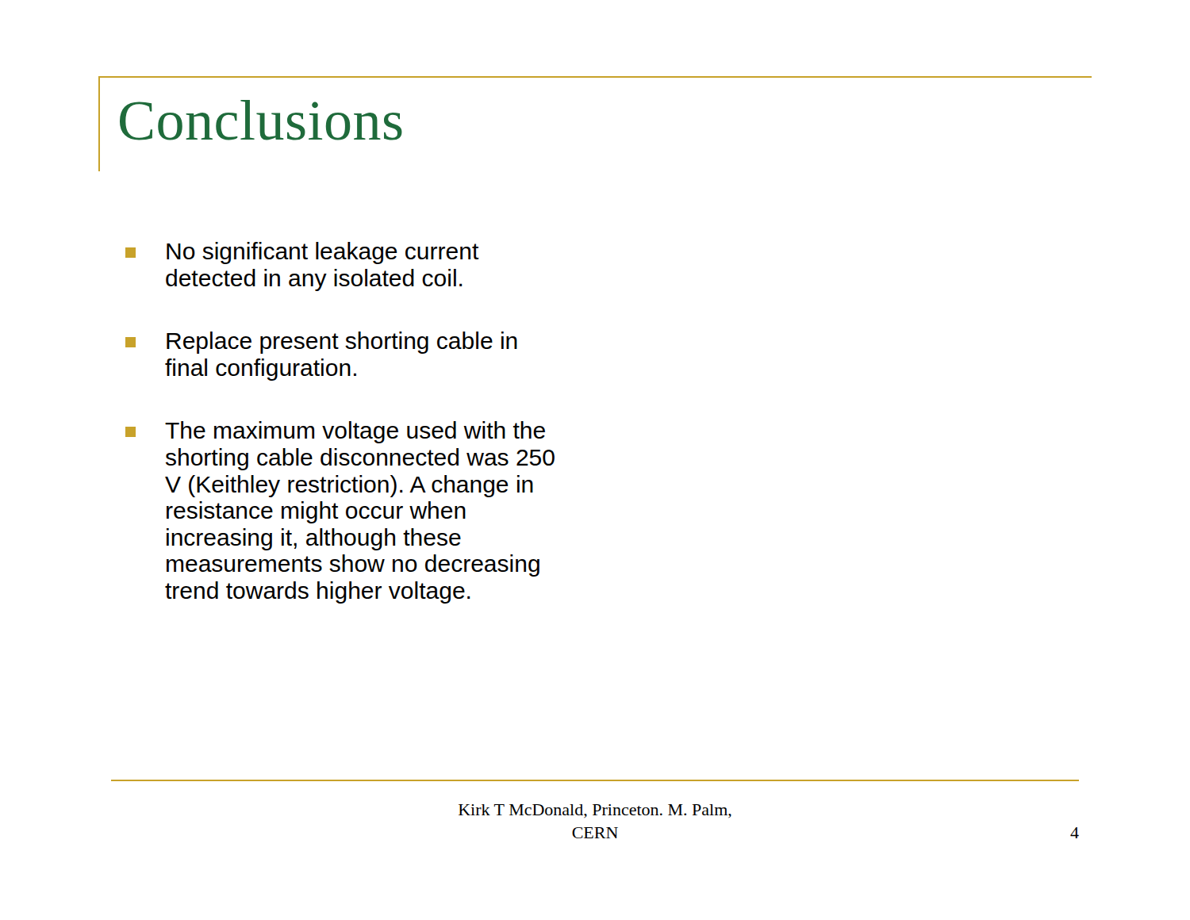Conclusions
No significant leakage current detected in any isolated coil.
Replace present shorting cable in final configuration.
The maximum voltage used with the shorting cable disconnected was 250 V (Keithley restriction). A change in resistance might occur when increasing it, although these measurements show no decreasing trend towards higher voltage.
Kirk T McDonald, Princeton. M. Palm,
CERN
4